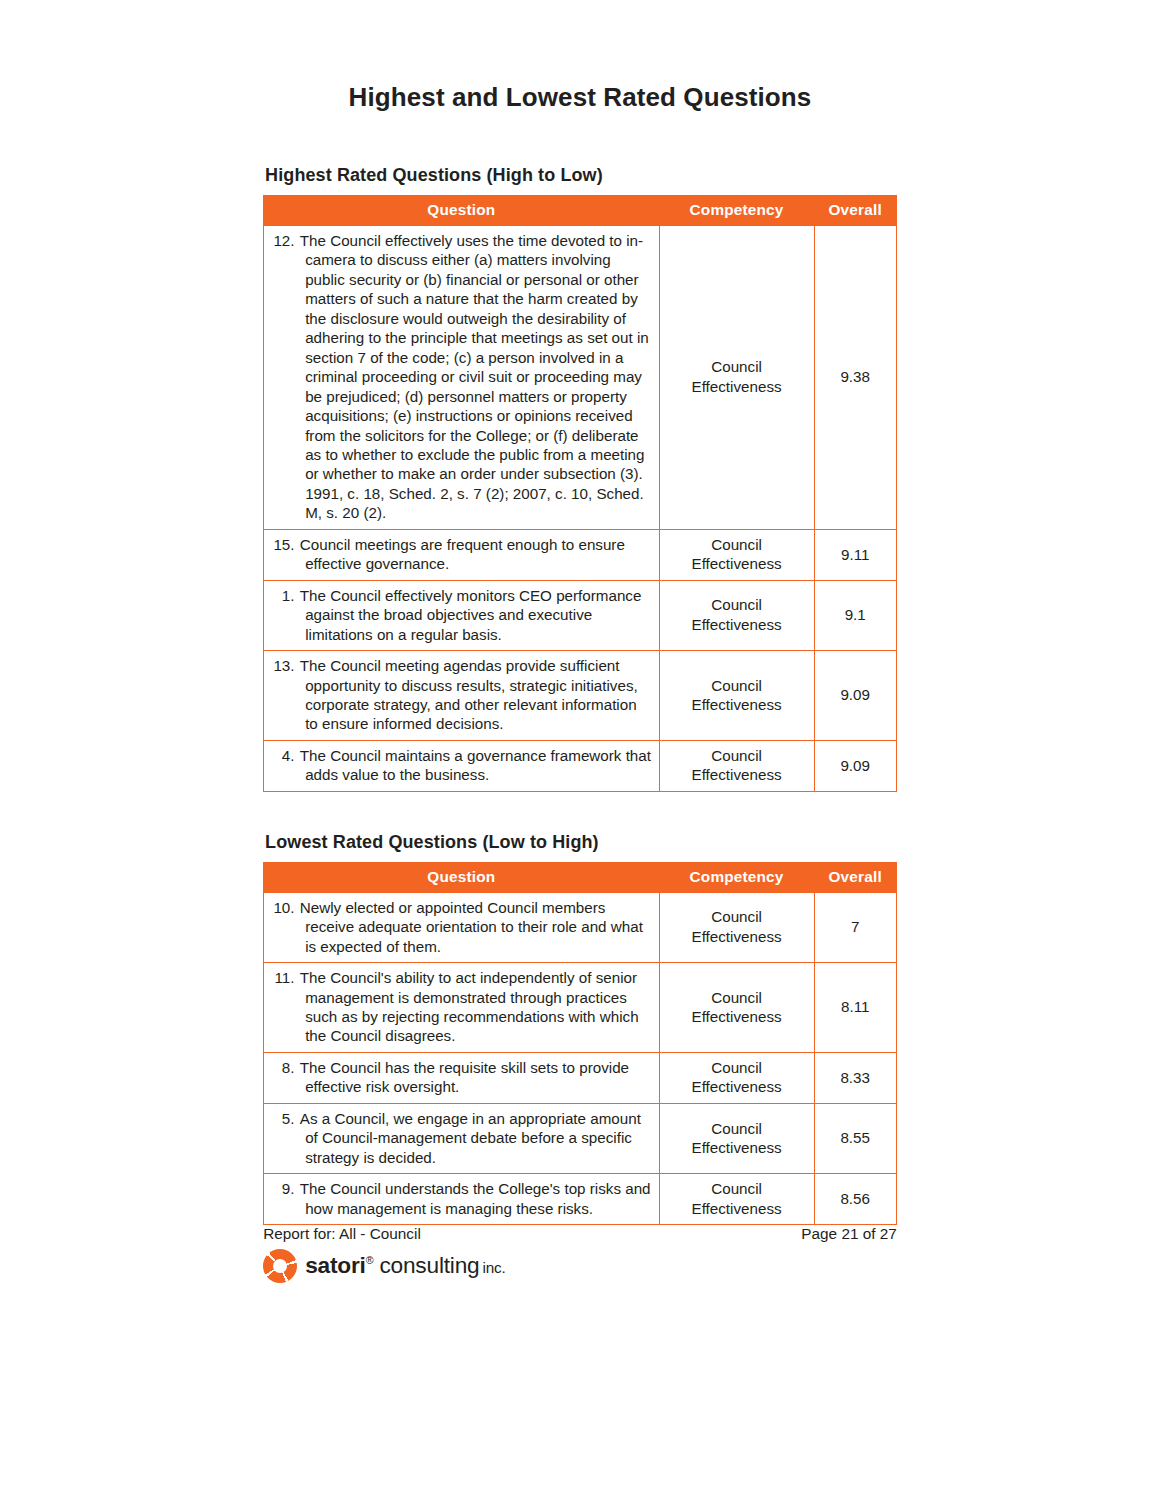Highest and Lowest Rated Questions
Highest Rated Questions (High to Low)
| Question | Competency | Overall |
| --- | --- | --- |
| 12. The Council effectively uses the time devoted to in-camera to discuss either (a) matters involving public security or (b) financial or personal or other matters of such a nature that the harm created by the disclosure would outweigh the desirability of adhering to the principle that meetings as set out in section 7 of the code; (c) a person involved in a criminal proceeding or civil suit or proceeding may be prejudiced; (d) personnel matters or property acquisitions; (e) instructions or opinions received from the solicitors for the College; or (f) deliberate as to whether to exclude the public from a meeting or whether to make an order under subsection (3). 1991, c. 18, Sched. 2, s. 7 (2); 2007, c. 10, Sched. M, s. 20 (2). | Council Effectiveness | 9.38 |
| 15. Council meetings are frequent enough to ensure effective governance. | Council Effectiveness | 9.11 |
| 1. The Council effectively monitors CEO performance against the broad objectives and executive limitations on a regular basis. | Council Effectiveness | 9.1 |
| 13. The Council meeting agendas provide sufficient opportunity to discuss results, strategic initiatives, corporate strategy, and other relevant information to ensure informed decisions. | Council Effectiveness | 9.09 |
| 4. The Council maintains a governance framework that adds value to the business. | Council Effectiveness | 9.09 |
Lowest Rated Questions (Low to High)
| Question | Competency | Overall |
| --- | --- | --- |
| 10. Newly elected or appointed Council members receive adequate orientation to their role and what is expected of them. | Council Effectiveness | 7 |
| 11. The Council's ability to act independently of senior management is demonstrated through practices such as by rejecting recommendations with which the Council disagrees. | Council Effectiveness | 8.11 |
| 8. The Council has the requisite skill sets to provide effective risk oversight. | Council Effectiveness | 8.33 |
| 5. As a Council, we engage in an appropriate amount of Council-management debate before a specific strategy is decided. | Council Effectiveness | 8.55 |
| 9. The Council understands the College's top risks and how management is managing these risks. | Council Effectiveness | 8.56 |
Report for: All - Council
Page 21 of 27
satori® consultinginc.